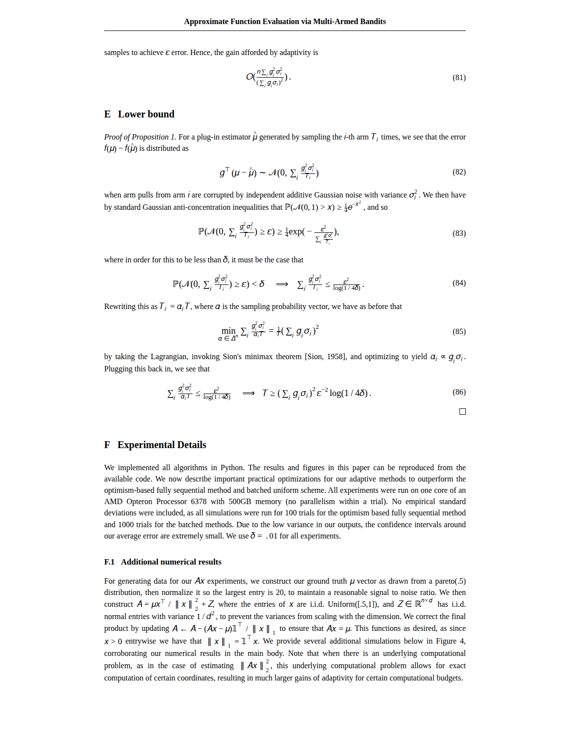Approximate Function Evaluation via Multi-Armed Bandits
samples to achieve ε error. Hence, the gain afforded by adaptivity is
O ( n∑igi2σi2 (∑igiσi)2 ) .
(81)
E Lower bound
Proof of Proposition 1. For a plug-in estimator μ^ generated by sampling the i-th arm Ti times, we see that the error f(μ)−f(μ^) is distributed as
g⊤ (μ−μ^) ∼ 𝒩 ( 0, ∑i gi2σi2 Ti )
(82)
when arm pulls from arm i are corrupted by independent additive Gaussian noise with variance σi2. We then have by standard Gaussian anti-concentration inequalities that ℙ(𝒩(0,1)>x)≥14e−x2, and so
ℙ ( 𝒩 ( 0, ∑i gi2σi2Ti ) ≥ε ) ≥ 14 exp ( − ε2 ∑igi2σi2Ti ) ,
(83)
where in order for this to be less than δ, it must be the case that
ℙ ( 𝒩 ( 0, ∑i gi2σi2Ti ) ≥ε ) <δ ⟹ ∑i gi2σi2Ti ≤ ε2log(1/4δ) .
(84)
Rewriting this as Ti=αiT, where α is the sampling probability vector, we have as before that
minα∈Δn ∑i gi2σi2αiT = 1T (∑igiσi) 2
(85)
by taking the Lagrangian, invoking Sion's minimax theorem [Sion, 1958], and optimizing to yield αi∝giσi. Plugging this back in, we see that
∑i gi2σi2αiT ≤ ε2log(1/4δ) ⟹ T≥ (∑igiσi) 2 ε−2 log(1/4δ) .
(86)
F Experimental Details
We implemented all algorithms in Python. The results and figures in this paper can be reproduced from the available code. We now describe important practical optimizations for our adaptive methods to outperform the optimism-based fully sequential method and batched uniform scheme. All experiments were run on one core of an AMD Opteron Processor 6378 with 500GB memory (no parallelism within a trial). No empirical standard deviations were included, as all simulations were run for 100 trials for the optimism based fully sequential method and 1000 trials for the batched methods. Due to the low variance in our outputs, the confidence intervals around our average error are extremely small. We use δ=.01 for all experiments.
F.1 Additional numerical results
For generating data for our Ax experiments, we construct our ground truth μ vector as drawn from a pareto(.5) distribution, then normalize it so the largest entry is 20, to maintain a reasonable signal to noise ratio. We then construct A=μx⊤/∥x∥22+Z, where the entries of x are i.i.d. Uniform([.5,1]), and Z∈ℝn×d has i.i.d. normal entries with variance 1/d2, to prevent the variances from scaling with the dimension. We correct the final product by updating A←A−(Ax−μ)𝟙⊤/∥x∥1 to ensure that Ax=μ. This functions as desired, as since x>0 entrywise we have that ∥x∥1=𝟙⊤x. We provide several additional simulations below in Figure 4, corroborating our numerical results in the main body. Note that when there is an underlying computational problem, as in the case of estimating ∥Ax∥22, this underlying computational problem allows for exact computation of certain coordinates, resulting in much larger gains of adaptivity for certain computational budgets.